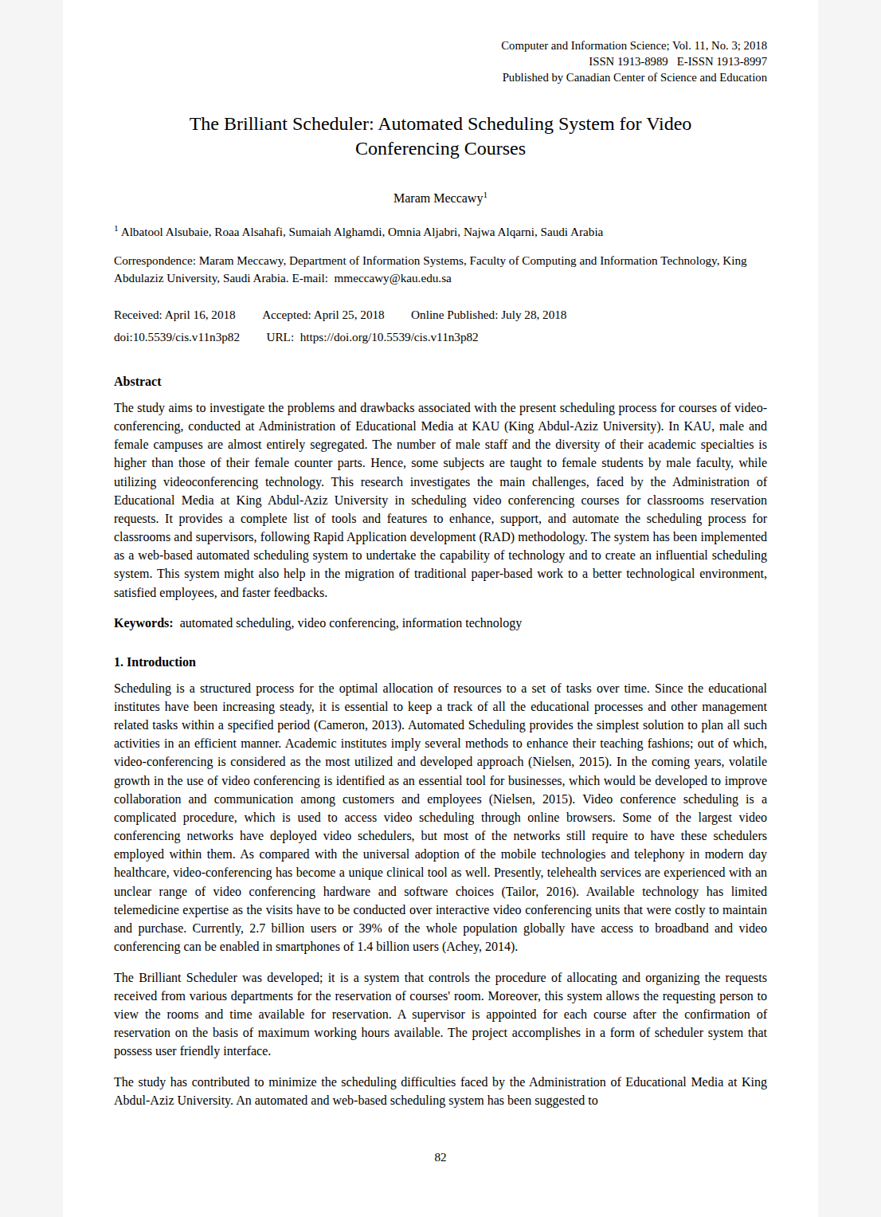Computer and Information Science; Vol. 11, No. 3; 2018
ISSN 1913-8989 E-ISSN 1913-8997
Published by Canadian Center of Science and Education
The Brilliant Scheduler: Automated Scheduling System for Video
Conferencing Courses
Maram Meccawy1
1 Albatool Alsubaie, Roaa Alsahafi, Sumaiah Alghamdi, Omnia Aljabri, Najwa Alqarni, Saudi Arabia
Correspondence: Maram Meccawy, Department of Information Systems, Faculty of Computing and Information Technology, King Abdulaziz University, Saudi Arabia. E-mail: mmeccawy@kau.edu.sa
Received: April 16, 2018 Accepted: April 25, 2018 Online Published: July 28, 2018
doi:10.5539/cis.v11n3p82 URL: https://doi.org/10.5539/cis.v11n3p82
Abstract
The study aims to investigate the problems and drawbacks associated with the present scheduling process for courses of video-conferencing, conducted at Administration of Educational Media at KAU (King Abdul-Aziz University). In KAU, male and female campuses are almost entirely segregated. The number of male staff and the diversity of their academic specialties is higher than those of their female counter parts. Hence, some subjects are taught to female students by male faculty, while utilizing videoconferencing technology. This research investigates the main challenges, faced by the Administration of Educational Media at King Abdul-Aziz University in scheduling video conferencing courses for classrooms reservation requests. It provides a complete list of tools and features to enhance, support, and automate the scheduling process for classrooms and supervisors, following Rapid Application development (RAD) methodology. The system has been implemented as a web-based automated scheduling system to undertake the capability of technology and to create an influential scheduling system. This system might also help in the migration of traditional paper-based work to a better technological environment, satisfied employees, and faster feedbacks.
Keywords: automated scheduling, video conferencing, information technology
1. Introduction
Scheduling is a structured process for the optimal allocation of resources to a set of tasks over time. Since the educational institutes have been increasing steady, it is essential to keep a track of all the educational processes and other management related tasks within a specified period (Cameron, 2013). Automated Scheduling provides the simplest solution to plan all such activities in an efficient manner. Academic institutes imply several methods to enhance their teaching fashions; out of which, video-conferencing is considered as the most utilized and developed approach (Nielsen, 2015). In the coming years, volatile growth in the use of video conferencing is identified as an essential tool for businesses, which would be developed to improve collaboration and communication among customers and employees (Nielsen, 2015). Video conference scheduling is a complicated procedure, which is used to access video scheduling through online browsers. Some of the largest video conferencing networks have deployed video schedulers, but most of the networks still require to have these schedulers employed within them. As compared with the universal adoption of the mobile technologies and telephony in modern day healthcare, video-conferencing has become a unique clinical tool as well. Presently, telehealth services are experienced with an unclear range of video conferencing hardware and software choices (Tailor, 2016). Available technology has limited telemedicine expertise as the visits have to be conducted over interactive video conferencing units that were costly to maintain and purchase. Currently, 2.7 billion users or 39% of the whole population globally have access to broadband and video conferencing can be enabled in smartphones of 1.4 billion users (Achey, 2014).
The Brilliant Scheduler was developed; it is a system that controls the procedure of allocating and organizing the requests received from various departments for the reservation of courses' room. Moreover, this system allows the requesting person to view the rooms and time available for reservation. A supervisor is appointed for each course after the confirmation of reservation on the basis of maximum working hours available. The project accomplishes in a form of scheduler system that possess user friendly interface.
The study has contributed to minimize the scheduling difficulties faced by the Administration of Educational Media at King Abdul-Aziz University. An automated and web-based scheduling system has been suggested to
82